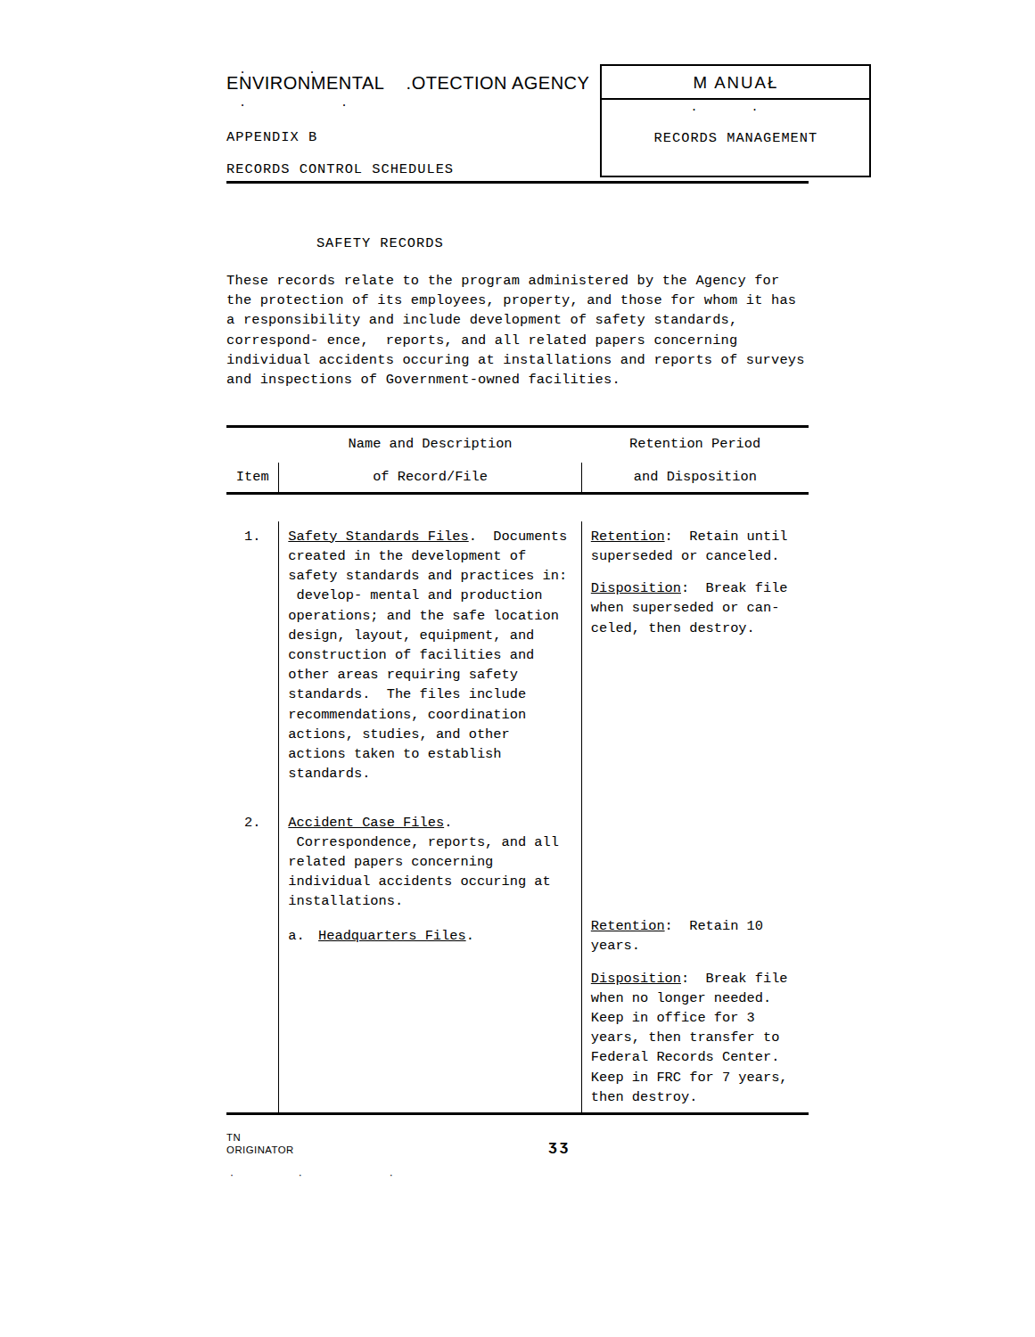· ·
ENVIRONMENTAL .OTECTION AGENCY
· ·
APPENDIX B
RECORDS CONTROL SCHEDULES
M ANUAŁ
· · RECORDS MANAGEMENT
SAFETY RECORDS
These records relate to the program administered by the Agency for the protection of its employees, property, and those for whom it has a responsibility and include development of safety standards, correspond- ence, reports, and all related papers concerning individual accidents occuring at installations and reports of surveys and inspections of Government-owned facilities.
| | Name and Description | Retention Period |
| --- | --- | --- |
| Item | of Record/File | and Disposition |
| 1. | Safety Standards Files . Documents created in the development of safety standards and practices in: develop- mental and production operations; and the safe location design, layout, equipment, and construction of facilities and other areas requiring safety standards. The files include recommendations, coordination actions, studies, and other actions taken to establish standards. | Retention : Retain until superseded or canceled. Disposition : Break file when superseded or can- celed, then destroy. |
| 2. | Accident Case Files . Correspondence, reports, and all related papers concerning individual accidents occuring at installations. a. Headquarters Files . | Retention : Retain 10 years. Disposition : Break file when no longer needed. Keep in office for 3 years, then transfer to Federal Records Center. Keep in FRC for 7 years, then destroy. |
TN
ORIGINATOR
· · ·
ʒʒ